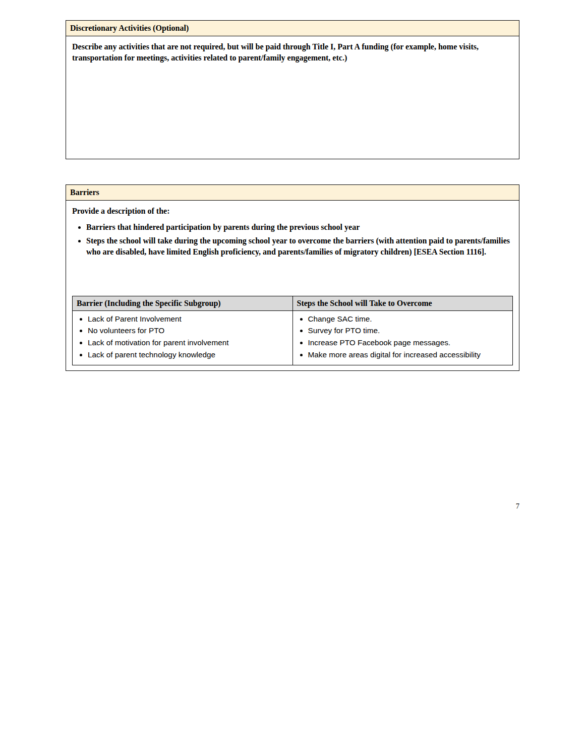| Discretionary Activities (Optional) |
| --- |
| Describe any activities that are not required, but will be paid through Title I, Part A funding (for example, home visits, transportation for meetings, activities related to parent/family engagement, etc.) |
| Barriers |
| --- |
| Provide a description of the: Barriers that hindered participation by parents during the previous school year Steps the school will take during the upcoming school year to overcome the barriers (with attention paid to parents/families who are disabled, have limited English proficiency, and parents/families of migratory children) [ESEA Section 1116]. / Barrier (Including the Specific Subgroup) / Steps the School will Take to Overcome / / --- / --- / / Lack of Parent Involvement No volunteers for PTO Lack of motivation for parent involvement Lack of parent technology knowledge / Change SAC time. Survey for PTO time. Increase PTO Facebook page messages. Make more areas digital for increased accessibility / |
7